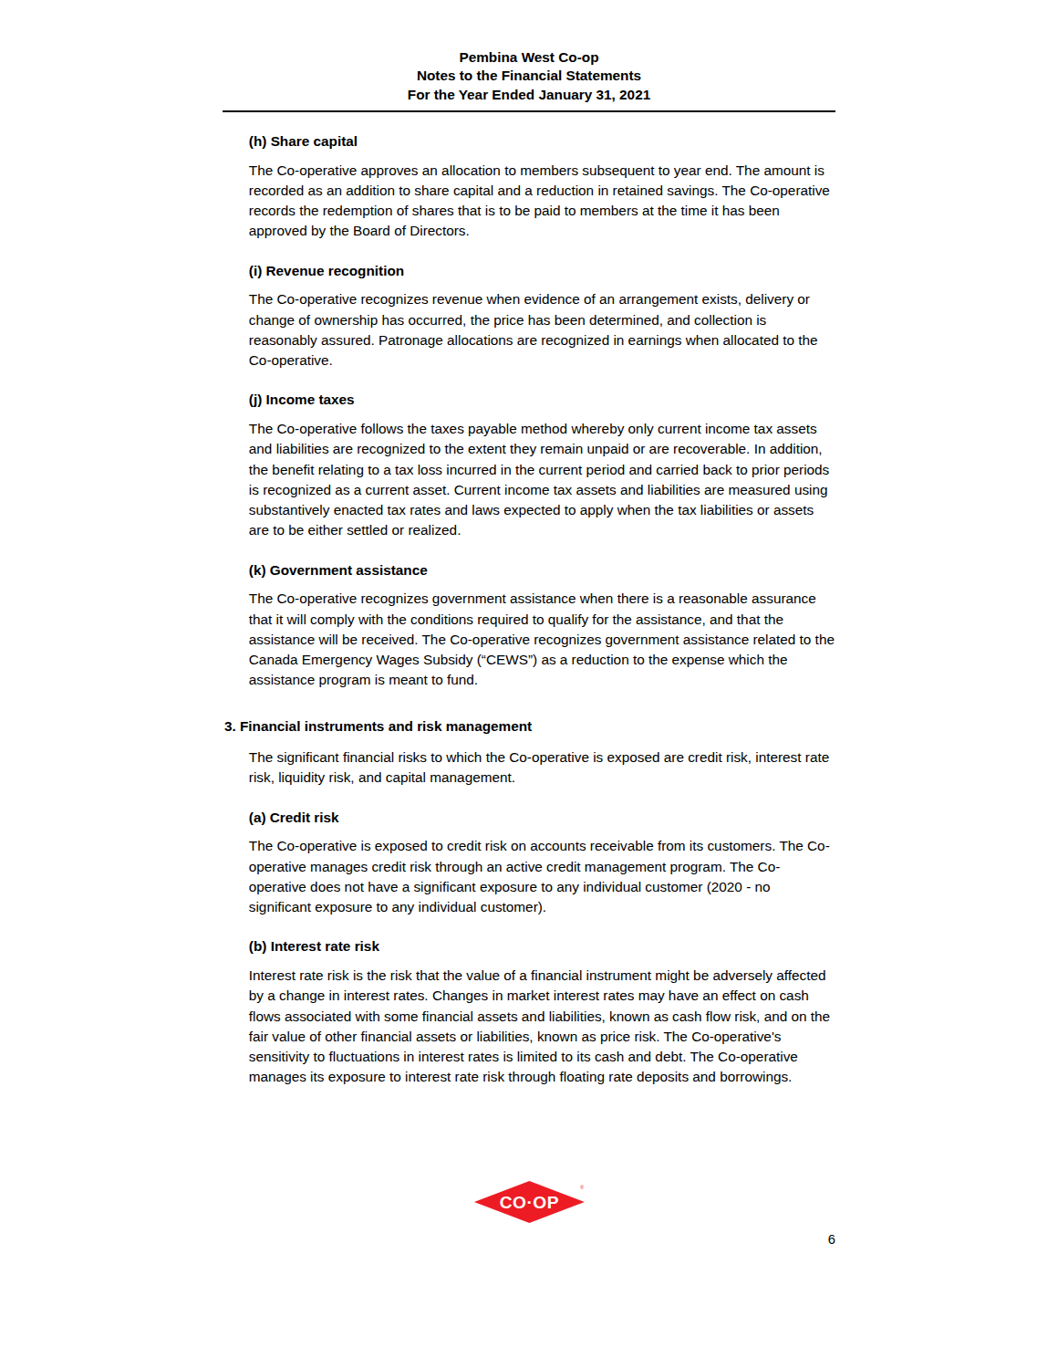Pembina West Co-op
Notes to the Financial Statements
For the Year Ended January 31, 2021
(h) Share capital
The Co-operative approves an allocation to members subsequent to year end. The amount is recorded as an addition to share capital and a reduction in retained savings. The Co-operative records the redemption of shares that is to be paid to members at the time it has been approved by the Board of Directors.
(i) Revenue recognition
The Co-operative recognizes revenue when evidence of an arrangement exists, delivery or change of ownership has occurred, the price has been determined, and collection is reasonably assured. Patronage allocations are recognized in earnings when allocated to the Co-operative.
(j) Income taxes
The Co-operative follows the taxes payable method whereby only current income tax assets and liabilities are recognized to the extent they remain unpaid or are recoverable. In addition, the benefit relating to a tax loss incurred in the current period and carried back to prior periods is recognized as a current asset. Current income tax assets and liabilities are measured using substantively enacted tax rates and laws expected to apply when the tax liabilities or assets are to be either settled or realized.
(k) Government assistance
The Co-operative recognizes government assistance when there is a reasonable assurance that it will comply with the conditions required to qualify for the assistance, and that the assistance will be received. The Co-operative recognizes government assistance related to the Canada Emergency Wages Subsidy (“CEWS”) as a reduction to the expense which the assistance program is meant to fund.
3. Financial instruments and risk management
The significant financial risks to which the Co-operative is exposed are credit risk, interest rate risk, liquidity risk, and capital management.
(a) Credit risk
The Co-operative is exposed to credit risk on accounts receivable from its customers. The Co-operative manages credit risk through an active credit management program. The Co-operative does not have a significant exposure to any individual customer (2020 - no significant exposure to any individual customer).
(b) Interest rate risk
Interest rate risk is the risk that the value of a financial instrument might be adversely affected by a change in interest rates. Changes in market interest rates may have an effect on cash flows associated with some financial assets and liabilities, known as cash flow risk, and on the fair value of other financial assets or liabilities, known as price risk. The Co-operative's sensitivity to fluctuations in interest rates is limited to its cash and debt. The Co-operative manages its exposure to interest rate risk through floating rate deposits and borrowings.
CO·OP ®
6